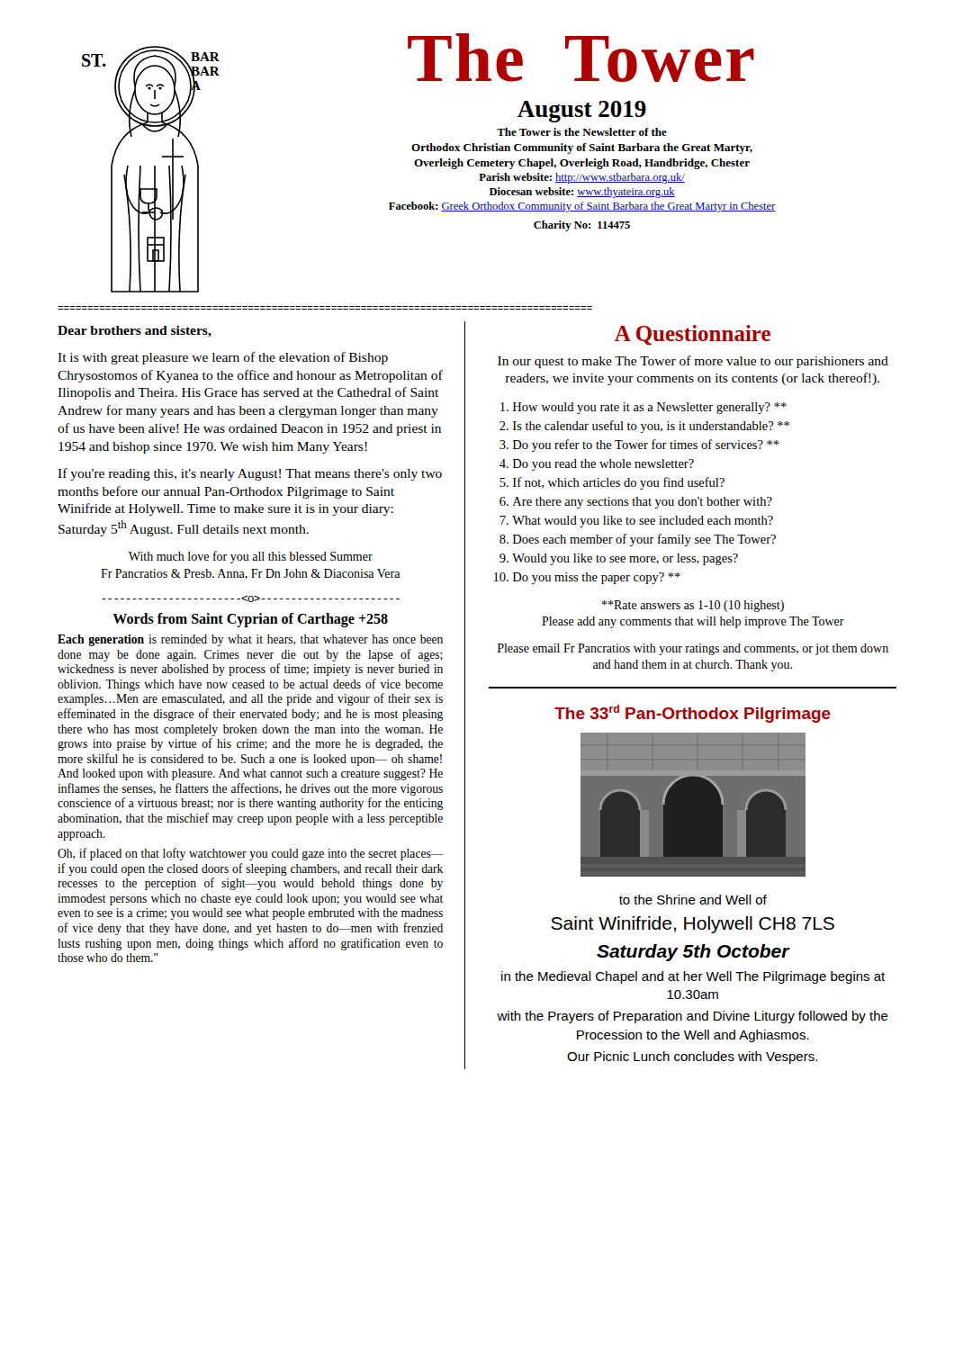ST. BAR BAR A
The Tower
August 2019
The Tower is the Newsletter of the
Orthodox Christian Community of Saint Barbara the Great Martyr,
Overleigh Cemetery Chapel, Overleigh Road, Handbridge, Chester
Parish website: http://www.stbarbara.org.uk/
Diocesan website: www.thyateira.org.uk
Facebook: Greek Orthodox Community of Saint Barbara the Great Martyr in Chester
Charity No: 114475
==========================================================================================
Dear brothers and sisters,
It is with great pleasure we learn of the elevation of Bishop Chrysostomos of Kyanea to the office and honour as Metropolitan of Ilinopolis and Theira. His Grace has served at the Cathedral of Saint Andrew for many years and has been a clergyman longer than many of us have been alive! He was ordained Deacon in 1952 and priest in 1954 and bishop since 1970. We wish him Many Years!
If you're reading this, it's nearly August! That means there's only two months before our annual Pan-Orthodox Pilgrimage to Saint Winifride at Holywell. Time to make sure it is in your diary: Saturday 5th August. Full details next month.
With much love for you all this blessed Summer
Fr Pancratios & Presb. Anna, Fr Dn John & Diaconisa Vera
-----------------------<o>-----------------------
Words from Saint Cyprian of Carthage +258
Each generation is reminded by what it hears, that whatever has once been done may be done again. Crimes never die out by the lapse of ages; wickedness is never abolished by process of time; impiety is never buried in oblivion. Things which have now ceased to be actual deeds of vice become examples…Men are emasculated, and all the pride and vigour of their sex is effeminated in the disgrace of their enervated body; and he is most pleasing there who has most completely broken down the man into the woman. He grows into praise by virtue of his crime; and the more he is degraded, the more skilful he is considered to be. Such a one is looked upon— oh shame! And looked upon with pleasure. And what cannot such a creature suggest? He inflames the senses, he flatters the affections, he drives out the more vigorous conscience of a virtuous breast; nor is there wanting authority for the enticing abomination, that the mischief may creep upon people with a less perceptible approach.
Oh, if placed on that lofty watchtower you could gaze into the secret places— if you could open the closed doors of sleeping chambers, and recall their dark recesses to the perception of sight—you would behold things done by immodest persons which no chaste eye could look upon; you would see what even to see is a crime; you would see what people embruted with the madness of vice deny that they have done, and yet hasten to do—men with frenzied lusts rushing upon men, doing things which afford no gratification even to those who do them."
A Questionnaire
In our quest to make The Tower of more value to our parishioners and readers, we invite your comments on its contents (or lack thereof!).
How would you rate it as a Newsletter generally? **
Is the calendar useful to you, is it understandable? **
Do you refer to the Tower for times of services? **
Do you read the whole newsletter?
If not, which articles do you find useful?
Are there any sections that you don't bother with?
What would you like to see included each month?
Does each member of your family see The Tower?
Would you like to see more, or less, pages?
Do you miss the paper copy? **
**Rate answers as 1-10 (10 highest)
Please add any comments that will help improve The Tower
Please email Fr Pancratios with your ratings and comments, or jot them down and hand them in at church. Thank you.
The 33rd Pan-Orthodox Pilgrimage
to the Shrine and Well of
Saint Winifride, Holywell CH8 7LS
Saturday 5th October
in the Medieval Chapel and at her Well The Pilgrimage begins at 10.30am
with the Prayers of Preparation and Divine Liturgy followed by the Procession to the Well and Aghiasmos.
Our Picnic Lunch concludes with Vespers.